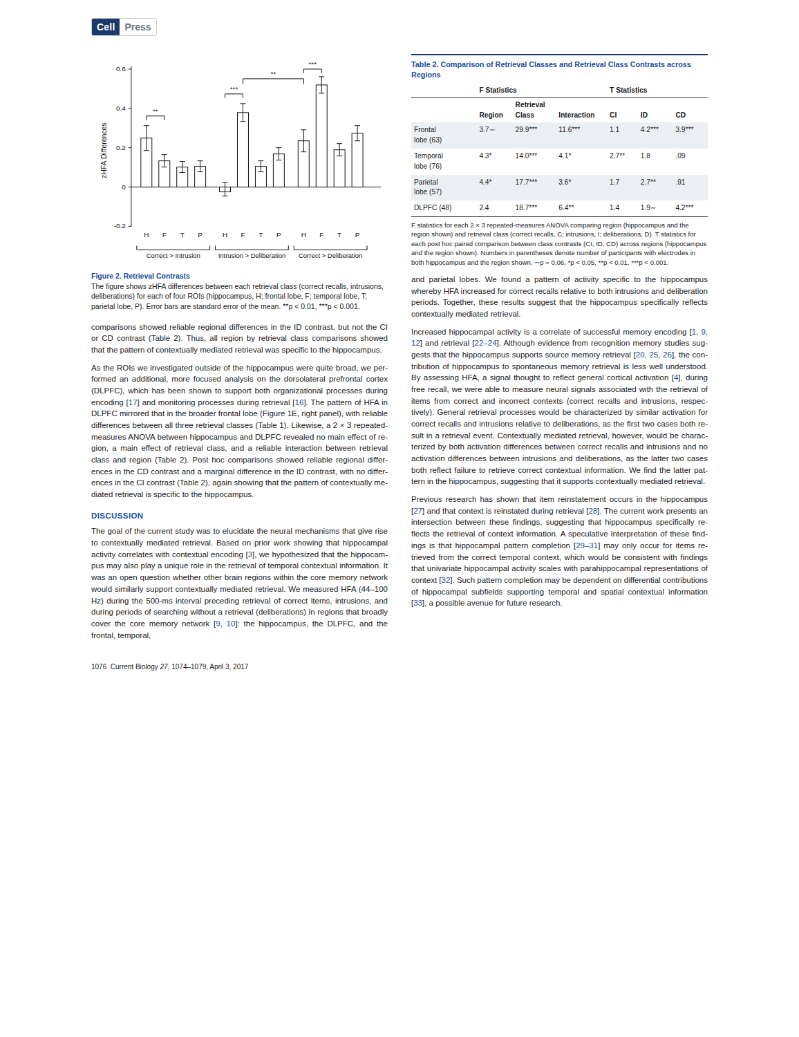Cell Press
0.6 0.4 0.2 0 -0.2 zHFA Differences ** *** ** *** H F T P H F T P H F T P Correct > Intrusion Intrusion > Deliberation Correct > Deliberation
Figure 2. Retrieval Contrasts
The figure shows zHFA differences between each retrieval class (correct recalls, intrusions, deliberations) for each of four ROIs (hippocampus, H; frontal lobe, F; temporal lobe, T; parietal lobe, P). Error bars are standard error of the mean. **p < 0.01, ***p < 0.001.
comparisons showed reliable regional differences in the ID contrast, but not the CI or CD contrast (Table 2). Thus, all region by retrieval class comparisons showed that the pattern of contextually mediated retrieval was specific to the hippocampus.
As the ROIs we investigated outside of the hippocampus were quite broad, we performed an additional, more focused analysis on the dorsolateral prefrontal cortex (DLPFC), which has been shown to support both organizational processes during encoding [17] and monitoring processes during retrieval [16]. The pattern of HFA in DLPFC mirrored that in the broader frontal lobe (Figure 1E, right panel), with reliable differences between all three retrieval classes (Table 1). Likewise, a 2 × 3 repeated-measures ANOVA between hippocampus and DLPFC revealed no main effect of region, a main effect of retrieval class, and a reliable interaction between retrieval class and region (Table 2). Post hoc comparisons showed reliable regional differences in the CD contrast and a marginal difference in the ID contrast, with no differences in the CI contrast (Table 2), again showing that the pattern of contextually mediated retrieval is specific to the hippocampus.
DISCUSSION
The goal of the current study was to elucidate the neural mechanisms that give rise to contextually mediated retrieval. Based on prior work showing that hippocampal activity correlates with contextual encoding [3], we hypothesized that the hippocampus may also play a unique role in the retrieval of temporal contextual information. It was an open question whether other brain regions within the core memory network would similarly support contextually mediated retrieval. We measured HFA (44–100 Hz) during the 500-ms interval preceding retrieval of correct items, intrusions, and during periods of searching without a retrieval (deliberations) in regions that broadly cover the core memory network [9, 10]: the hippocampus, the DLPFC, and the frontal, temporal,
Table 2. Comparison of Retrieval Classes and Retrieval Class Contrasts across Regions
| | F Statistics | T Statistics |
| --- | --- | --- |
| | Region | Retrieval Class | Interaction | CI | ID | CD |
| Frontal lobe (63) | 3.7∼ | 29.9*** | 11.6*** | 1.1 | 4.2*** | 3.9*** |
| Temporal lobe (76) | 4.3* | 14.0*** | 4.1* | 2.7** | 1.8 | .09 |
| Parietal lobe (57) | 4.4* | 17.7*** | 3.6* | 1.7 | 2.7** | .91 |
| DLPFC (48) | 2.4 | 18.7*** | 6.4** | 1.4 | 1.9∼ | 4.2*** |
F statistics for each 2 × 3 repeated-measures ANOVA comparing region (hippocampus and the region shown) and retrieval class (correct recalls, C; intrusions, I; deliberations, D). T statistics for each post hoc paired comparison between class contrasts (CI, ID, CD) across regions (hippocampus and the region shown). Numbers in parentheses denote number of participants with electrodes in both hippocampus and the region shown. ∼p = 0.06, *p < 0.05, **p < 0.01, ***p < 0.001.
and parietal lobes. We found a pattern of activity specific to the hippocampus whereby HFA increased for correct recalls relative to both intrusions and deliberation periods. Together, these results suggest that the hippocampus specifically reflects contextually mediated retrieval.
Increased hippocampal activity is a correlate of successful memory encoding [1, 9, 12] and retrieval [22–24]. Although evidence from recognition memory studies suggests that the hippocampus supports source memory retrieval [20, 25, 26], the contribution of hippocampus to spontaneous memory retrieval is less well understood. By assessing HFA, a signal thought to reflect general cortical activation [4], during free recall, we were able to measure neural signals associated with the retrieval of items from correct and incorrect contexts (correct recalls and intrusions, respectively). General retrieval processes would be characterized by similar activation for correct recalls and intrusions relative to deliberations, as the first two cases both result in a retrieval event. Contextually mediated retrieval, however, would be characterized by both activation differences between correct recalls and intrusions and no activation differences between intrusions and deliberations, as the latter two cases both reflect failure to retrieve correct contextual information. We find the latter pattern in the hippocampus, suggesting that it supports contextually mediated retrieval.
Previous research has shown that item reinstatement occurs in the hippocampus [27] and that context is reinstated during retrieval [28]. The current work presents an intersection between these findings, suggesting that hippocampus specifically reflects the retrieval of context information. A speculative interpretation of these findings is that hippocampal pattern completion [29–31] may only occur for items retrieved from the correct temporal context, which would be consistent with findings that univariate hippocampal activity scales with parahippocampal representations of context [32]. Such pattern completion may be dependent on differential contributions of hippocampal subfields supporting temporal and spatial contextual information [33], a possible avenue for future research.
1076 Current Biology 27, 1074–1079, April 3, 2017